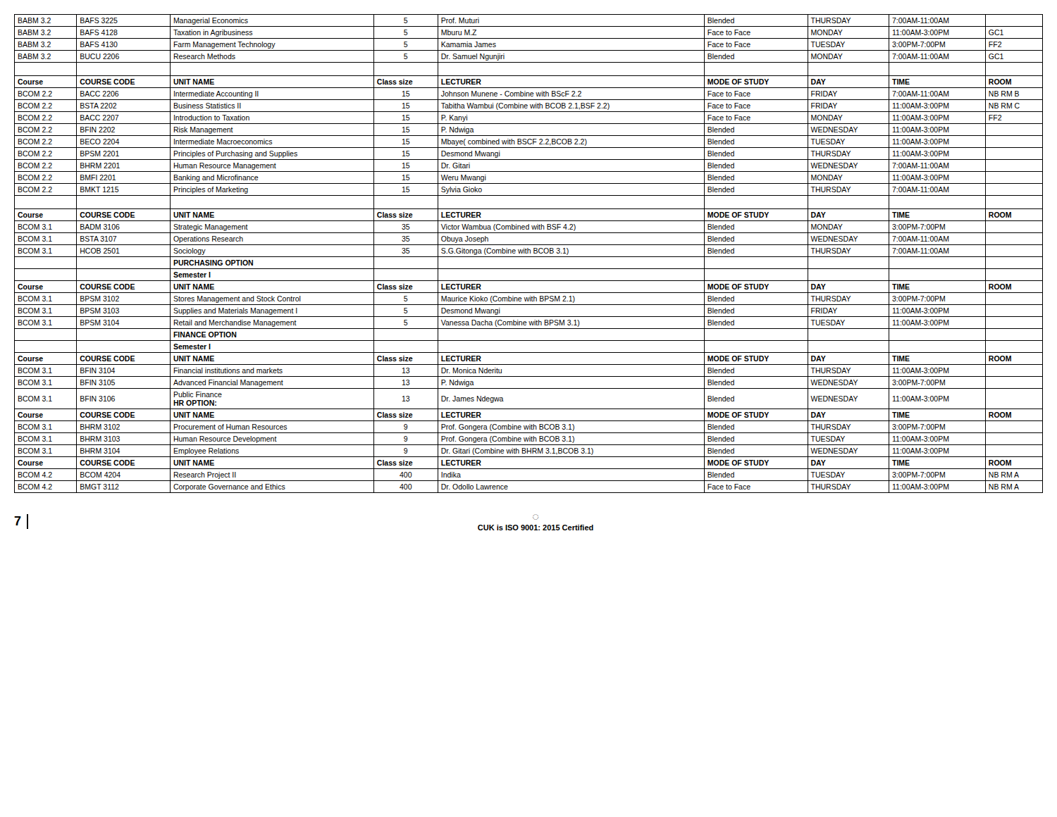| BABM 3.2 | BAFS 3225 | Managerial Economics | 5 | Prof. Muturi | Blended | THURSDAY | 7:00AM-11:00AM | |
| BABM 3.2 | BAFS 4128 | Taxation in Agribusiness | 5 | Mburu M.Z | Face to Face | MONDAY | 11:00AM-3:00PM | GC1 |
| BABM 3.2 | BAFS 4130 | Farm Management Technology | 5 | Kamamia James | Face to Face | TUESDAY | 3:00PM-7:00PM | FF2 |
| BABM 3.2 | BUCU 2206 | Research Methods | 5 | Dr. Samuel Ngunjiri | Blended | MONDAY | 7:00AM-11:00AM | GC1 |
| Course | COURSE CODE | UNIT NAME | Class size | LECTURER | MODE OF STUDY | DAY | TIME | ROOM |
| BCOM 2.2 | BACC 2206 | Intermediate Accounting II | 15 | Johnson Munene - Combine with BScF 2.2 | Face to Face | FRIDAY | 7:00AM-11:00AM | NB RM B |
| BCOM 2.2 | BSTA 2202 | Business Statistics II | 15 | Tabitha Wambui (Combine with BCOB 2.1,BSF 2.2) | Face to Face | FRIDAY | 11:00AM-3:00PM | NB RM C |
| BCOM 2.2 | BACC 2207 | Introduction to Taxation | 15 | P. Kanyi | Face to Face | MONDAY | 11:00AM-3:00PM | FF2 |
| BCOM 2.2 | BFIN 2202 | Risk Management | 15 | P. Ndwiga | Blended | WEDNESDAY | 11:00AM-3:00PM | |
| BCOM 2.2 | BECO 2204 | Intermediate Macroeconomics | 15 | Mbaye( combined with BSCF 2.2,BCOB 2.2) | Blended | TUESDAY | 11:00AM-3:00PM | |
| BCOM 2.2 | BPSM 2201 | Principles of Purchasing and Supplies | 15 | Desmond Mwangi | Blended | THURSDAY | 11:00AM-3:00PM | |
| BCOM 2.2 | BHRM 2201 | Human Resource Management | 15 | Dr. Gitari | Blended | WEDNESDAY | 7:00AM-11:00AM | |
| BCOM 2.2 | BMFI 2201 | Banking and Microfinance | 15 | Weru Mwangi | Blended | MONDAY | 11:00AM-3:00PM | |
| BCOM 2.2 | BMKT 1215 | Principles of Marketing | 15 | Sylvia Gioko | Blended | THURSDAY | 7:00AM-11:00AM | |
| Course | COURSE CODE | UNIT NAME | Class size | LECTURER | MODE OF STUDY | DAY | TIME | ROOM |
| BCOM 3.1 | BADM 3106 | Strategic Management | 35 | Victor Wambua (Combined with BSF 4.2) | Blended | MONDAY | 3:00PM-7:00PM | |
| BCOM 3.1 | BSTA 3107 | Operations Research | 35 | Obuya Joseph | Blended | WEDNESDAY | 7:00AM-11:00AM | |
| BCOM 3.1 | HCOB 2501 | Sociology | 35 | S.G.Gitonga (Combine with BCOB 3.1) | Blended | THURSDAY | 7:00AM-11:00AM | |
| | | PURCHASING OPTION | | | | | | |
| | | Semester I | | | | | | |
| Course | COURSE CODE | UNIT NAME | Class size | LECTURER | MODE OF STUDY | DAY | TIME | ROOM |
| BCOM 3.1 | BPSM 3102 | Stores Management and Stock Control | 5 | Maurice Kioko (Combine with BPSM 2.1) | Blended | THURSDAY | 3:00PM-7:00PM | |
| BCOM 3.1 | BPSM 3103 | Supplies and Materials Management I | 5 | Desmond Mwangi | Blended | FRIDAY | 11:00AM-3:00PM | |
| BCOM 3.1 | BPSM 3104 | Retail and Merchandise Management | 5 | Vanessa Dacha (Combine with BPSM 3.1) | Blended | TUESDAY | 11:00AM-3:00PM | |
| | | FINANCE OPTION | | | | | | |
| | | Semester I | | | | | | |
| Course | COURSE CODE | UNIT NAME | Class size | LECTURER | MODE OF STUDY | DAY | TIME | ROOM |
| BCOM 3.1 | BFIN 3104 | Financial institutions and markets | 13 | Dr. Monica Nderitu | Blended | THURSDAY | 11:00AM-3:00PM | |
| BCOM 3.1 | BFIN 3105 | Advanced Financial Management | 13 | P. Ndwiga | Blended | WEDNESDAY | 3:00PM-7:00PM | |
| BCOM 3.1 | BFIN 3106 | Public Finance HR OPTION: | 13 | Dr. James Ndegwa | Blended | WEDNESDAY | 11:00AM-3:00PM | |
| Course | COURSE CODE | UNIT NAME | Class size | LECTURER | MODE OF STUDY | DAY | TIME | ROOM |
| BCOM 3.1 | BHRM 3102 | Procurement of Human Resources | 9 | Prof. Gongera (Combine with BCOB 3.1) | Blended | THURSDAY | 3:00PM-7:00PM | |
| BCOM 3.1 | BHRM 3103 | Human Resource Development | 9 | Prof. Gongera (Combine with BCOB 3.1) | Blended | TUESDAY | 11:00AM-3:00PM | |
| BCOM 3.1 | BHRM 3104 | Employee Relations | 9 | Dr. Gitari (Combine with BHRM 3.1,BCOB 3.1) | Blended | WEDNESDAY | 11:00AM-3:00PM | |
| Course | COURSE CODE | UNIT NAME | Class size | LECTURER | MODE OF STUDY | DAY | TIME | ROOM |
| BCOM 4.2 | BCOM 4204 | Research Project II | 400 | Indika | Blended | TUESDAY | 3:00PM-7:00PM | NB RM A |
| BCOM 4.2 | BMGT 3112 | Corporate Governance and Ethics | 400 | Dr. Odollo Lawrence | Face to Face | THURSDAY | 11:00AM-3:00PM | NB RM A |
7
◌
CUK is ISO 9001: 2015 Certified